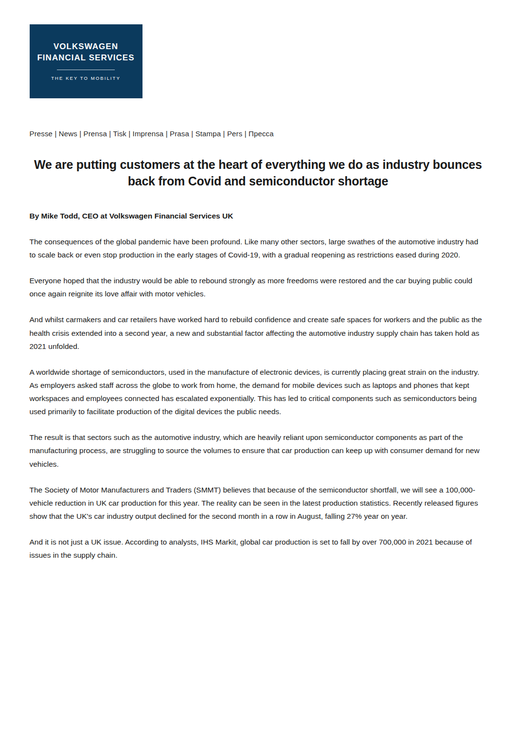Volkswagen
Financial Services
The key to mobility
Presse | News | Prensa | Tisk | Imprensa | Prasa | Stampa | Pers | Пресса
We are putting customers at the heart of everything we do as industry bounces back from Covid and semiconductor shortage
By Mike Todd, CEO at Volkswagen Financial Services UK
The consequences of the global pandemic have been profound. Like many other sectors, large swathes of the automotive industry had to scale back or even stop production in the early stages of Covid-19, with a gradual reopening as restrictions eased during 2020.
Everyone hoped that the industry would be able to rebound strongly as more freedoms were restored and the car buying public could once again reignite its love affair with motor vehicles.
And whilst carmakers and car retailers have worked hard to rebuild confidence and create safe spaces for workers and the public as the health crisis extended into a second year, a new and substantial factor affecting the automotive industry supply chain has taken hold as 2021 unfolded.
A worldwide shortage of semiconductors, used in the manufacture of electronic devices, is currently placing great strain on the industry. As employers asked staff across the globe to work from home, the demand for mobile devices such as laptops and phones that kept workspaces and employees connected has escalated exponentially. This has led to critical components such as semiconductors being used primarily to facilitate production of the digital devices the public needs.
The result is that sectors such as the automotive industry, which are heavily reliant upon semiconductor components as part of the manufacturing process, are struggling to source the volumes to ensure that car production can keep up with consumer demand for new vehicles.
The Society of Motor Manufacturers and Traders (SMMT) believes that because of the semiconductor shortfall, we will see a 100,000-vehicle reduction in UK car production for this year. The reality can be seen in the latest production statistics. Recently released figures show that the UK's car industry output declined for the second month in a row in August, falling 27% year on year.
And it is not just a UK issue. According to analysts, IHS Markit, global car production is set to fall by over 700,000 in 2021 because of issues in the supply chain.